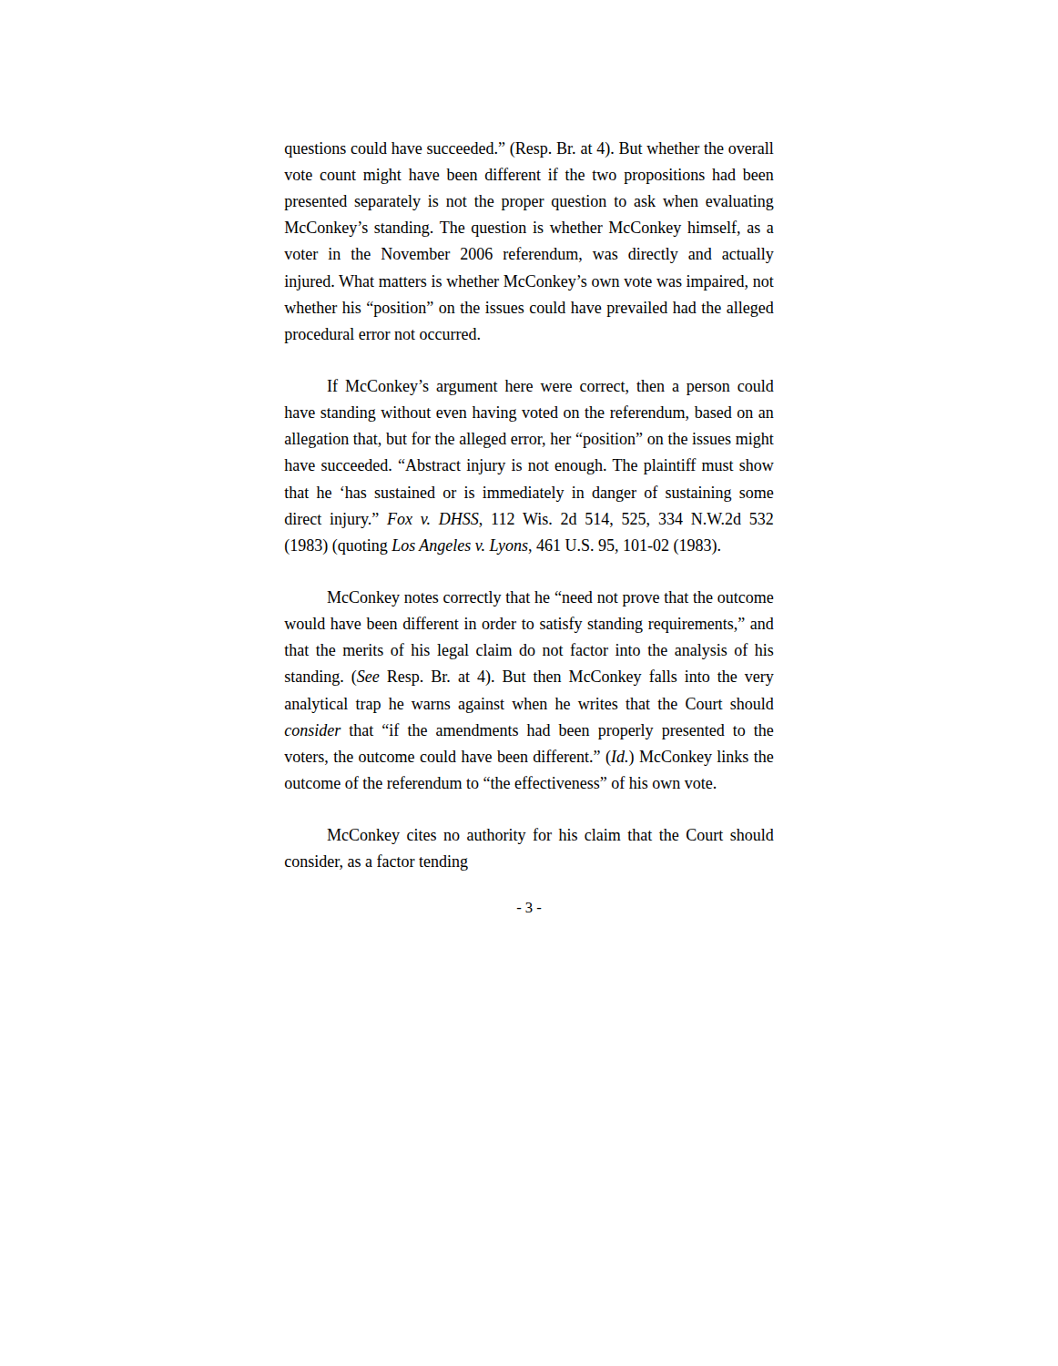questions could have succeeded.” (Resp. Br. at 4). But whether the overall vote count might have been different if the two propositions had been presented separately is not the proper question to ask when evaluating McConkey’s standing. The question is whether McConkey himself, as a voter in the November 2006 referendum, was directly and actually injured. What matters is whether McConkey’s own vote was impaired, not whether his “position” on the issues could have prevailed had the alleged procedural error not occurred.
If McConkey’s argument here were correct, then a person could have standing without even having voted on the referendum, based on an allegation that, but for the alleged error, her “position” on the issues might have succeeded. “Abstract injury is not enough. The plaintiff must show that he ‘has sustained or is immediately in danger of sustaining some direct injury.” Fox v. DHSS, 112 Wis. 2d 514, 525, 334 N.W.2d 532 (1983) (quoting Los Angeles v. Lyons, 461 U.S. 95, 101-02 (1983).
McConkey notes correctly that he “need not prove that the outcome would have been different in order to satisfy standing requirements,” and that the merits of his legal claim do not factor into the analysis of his standing. (See Resp. Br. at 4). But then McConkey falls into the very analytical trap he warns against when he writes that the Court should consider that “if the amendments had been properly presented to the voters, the outcome could have been different.” (Id.) McConkey links the outcome of the referendum to “the effectiveness” of his own vote.
McConkey cites no authority for his claim that the Court should consider, as a factor tending
- 3 -